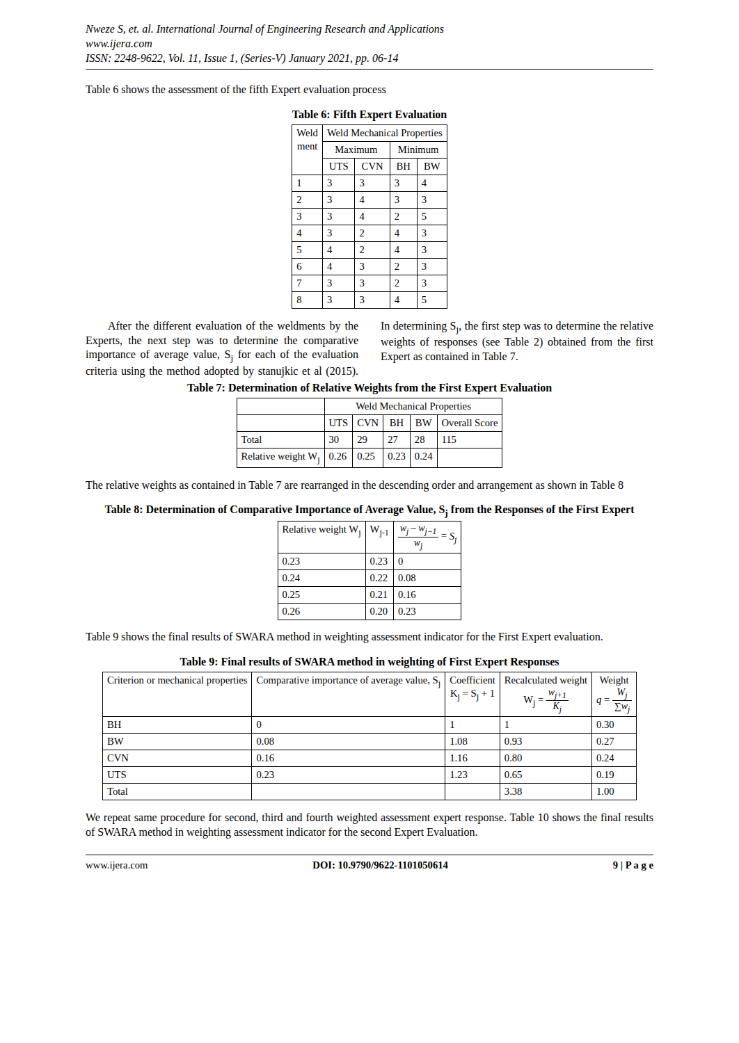Nweze S, et. al. International Journal of Engineering Research and Applications
www.ijera.com
ISSN: 2248-9622, Vol. 11, Issue 1, (Series-V) January 2021, pp. 06-14
Table 6 shows the assessment of the fifth Expert evaluation process
Table 6: Fifth Expert Evaluation
| Weld ment | Weld Mechanical Properties |
| --- | --- |
| Maximum | Minimum |
| UTS | CVN | BH | BW |
| 1 | 3 | 3 | 3 | 4 |
| 2 | 3 | 4 | 3 | 3 |
| 3 | 3 | 4 | 2 | 5 |
| 4 | 3 | 2 | 4 | 3 |
| 5 | 4 | 2 | 4 | 3 |
| 6 | 4 | 3 | 2 | 3 |
| 7 | 3 | 3 | 2 | 3 |
| 8 | 3 | 3 | 4 | 5 |
After the different evaluation of the weldments by the Experts, the next step was to determine the comparative importance of average value, Sj for each of the evaluation criteria using the method adopted by stanujkic et al (2015). In determining Sj, the first step was to determine the relative weights of responses (see Table 2) obtained from the first Expert as contained in Table 7.
Table 7: Determination of Relative Weights from the First Expert Evaluation
| | Weld Mechanical Properties |
| --- | --- |
| | UTS | CVN | BH | BW | Overall Score |
| Total | 30 | 29 | 27 | 28 | 115 |
| Relative weight W j | 0.26 | 0.25 | 0.23 | 0.24 | |
The relative weights as contained in Table 7 are rearranged in the descending order and arrangement as shown in Table 8
Table 8: Determination of Comparative Importance of Average Value, Sj from the Responses of the First Expert
| Relative weight W j | W j-1 | w j – w j−1 w j = S j |
| --- | --- | --- |
| 0.23 | 0.23 | 0 |
| 0.24 | 0.22 | 0.08 |
| 0.25 | 0.21 | 0.16 |
| 0.26 | 0.20 | 0.23 |
Table 9 shows the final results of SWARA method in weighting assessment indicator for the First Expert evaluation.
Table 9: Final results of SWARA method in weighting of First Expert Responses
| Criterion or mechanical properties | Comparative importance of average value, S j | Coefficient K j = S j + 1 | Recalculated weight W j = w j+1 K j | Weight q = W j ∑ w j |
| --- | --- | --- | --- | --- |
| BH | 0 | 1 | 1 | 0.30 |
| BW | 0.08 | 1.08 | 0.93 | 0.27 |
| CVN | 0.16 | 1.16 | 0.80 | 0.24 |
| UTS | 0.23 | 1.23 | 0.65 | 0.19 |
| Total | | | 3.38 | 1.00 |
We repeat same procedure for second, third and fourth weighted assessment expert response. Table 10 shows the final results of SWARA method in weighting assessment indicator for the second Expert Evaluation.
www.ijera.com DOI: 10.9790/9622-1101050614 9 | P a g e